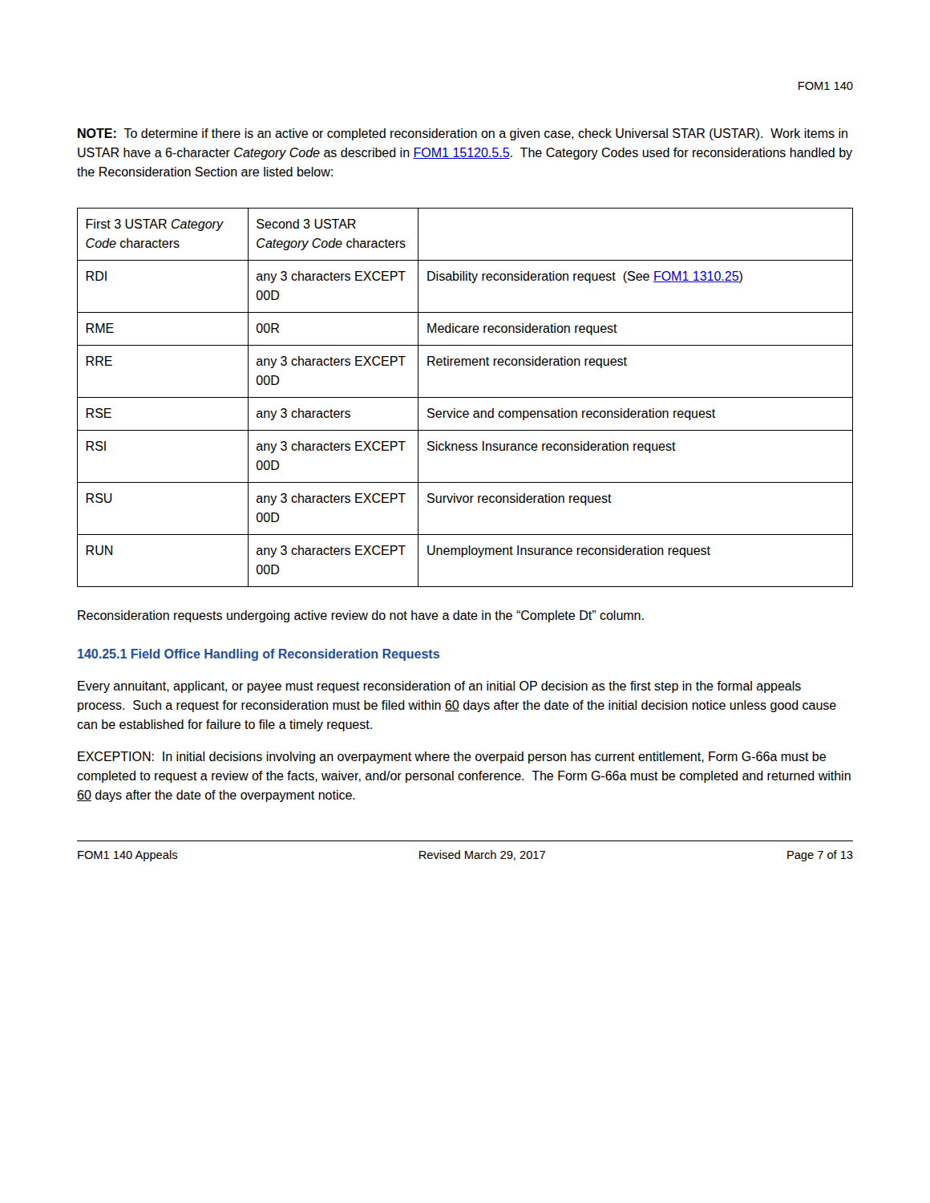FOM1 140
NOTE: To determine if there is an active or completed reconsideration on a given case, check Universal STAR (USTAR). Work items in USTAR have a 6-character Category Code as described in FOM1 15120.5.5. The Category Codes used for reconsiderations handled by the Reconsideration Section are listed below:
| First 3 USTAR Category Code characters | Second 3 USTAR Category Code characters | |
| RDI | any 3 characters EXCEPT 00D | Disability reconsideration request (See FOM1 1310.25 ) |
| RME | 00R | Medicare reconsideration request |
| RRE | any 3 characters EXCEPT 00D | Retirement reconsideration request |
| RSE | any 3 characters | Service and compensation reconsideration request |
| RSI | any 3 characters EXCEPT 00D | Sickness Insurance reconsideration request |
| RSU | any 3 characters EXCEPT 00D | Survivor reconsideration request |
| RUN | any 3 characters EXCEPT 00D | Unemployment Insurance reconsideration request |
Reconsideration requests undergoing active review do not have a date in the “Complete Dt” column.
140.25.1 Field Office Handling of Reconsideration Requests
Every annuitant, applicant, or payee must request reconsideration of an initial OP decision as the first step in the formal appeals process. Such a request for reconsideration must be filed within 60 days after the date of the initial decision notice unless good cause can be established for failure to file a timely request.
EXCEPTION: In initial decisions involving an overpayment where the overpaid person has current entitlement, Form G-66a must be completed to request a review of the facts, waiver, and/or personal conference. The Form G-66a must be completed and returned within 60 days after the date of the overpayment notice.
FOM1 140 Appeals Revised March 29, 2017 Page 7 of 13